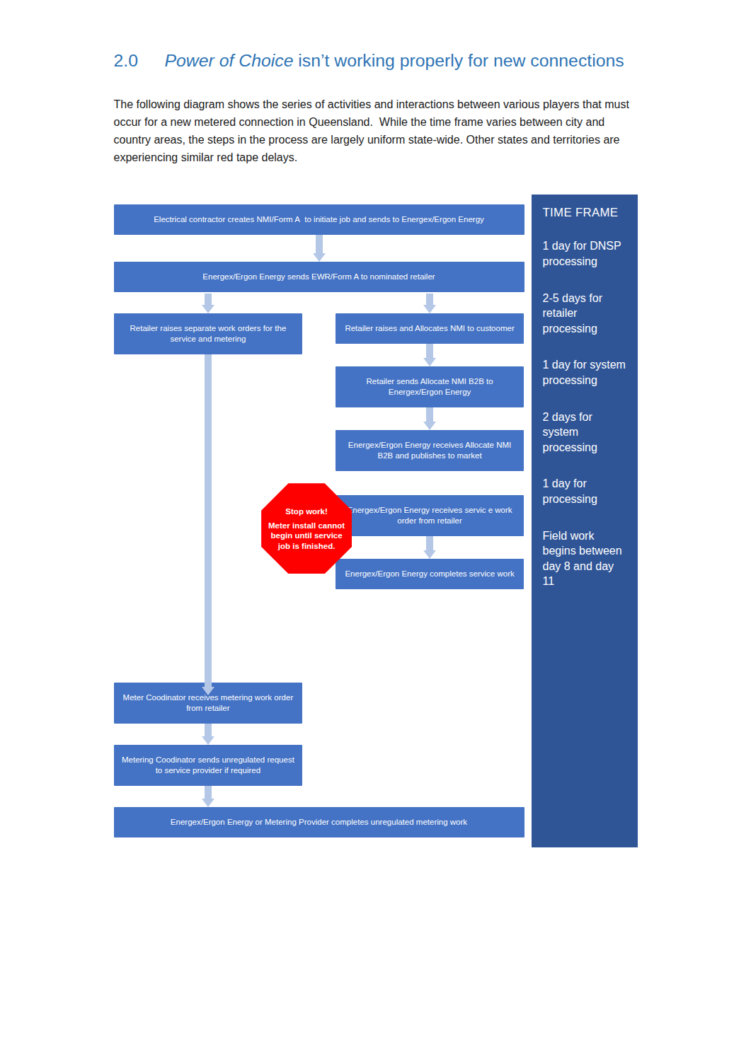2.0 Power of Choice isn’t working properly for new connections
The following diagram shows the series of activities and interactions between various players that must occur for a new metered connection in Queensland. While the time frame varies between city and country areas, the steps in the process are largely uniform state-wide. Other states and territories are experiencing similar red tape delays.
Electrical contractor creates NMI/Form A to initiate job and sends to Energex/Ergon Energy
Energex/Ergon Energy sends EWR/Form A to nominated retailer
Retailer raises separate work orders for the service and metering
Retailer raises and Allocates NMI to custoomer
Retailer sends Allocate NMI B2B to Energex/Ergon Energy
Energex/Ergon Energy receives Allocate NMI B2B and publishes to market
Energex/Ergon Energy receives servic e work order from retailer
Energex/Ergon Energy completes service work
Stop work!
Meter install cannot begin until service job is finished.
Meter Coodinator receives metering work order from retailer
Metering Coodinator sends unregulated request to service provider if required
Energex/Ergon Energy or Metering Provider completes unregulated metering work
TIME FRAME
1 day for DNSP processing
2-5 days for retailer processing
1 day for system processing
2 days for system processing
1 day for processing
Field work begins between day 8 and day 11